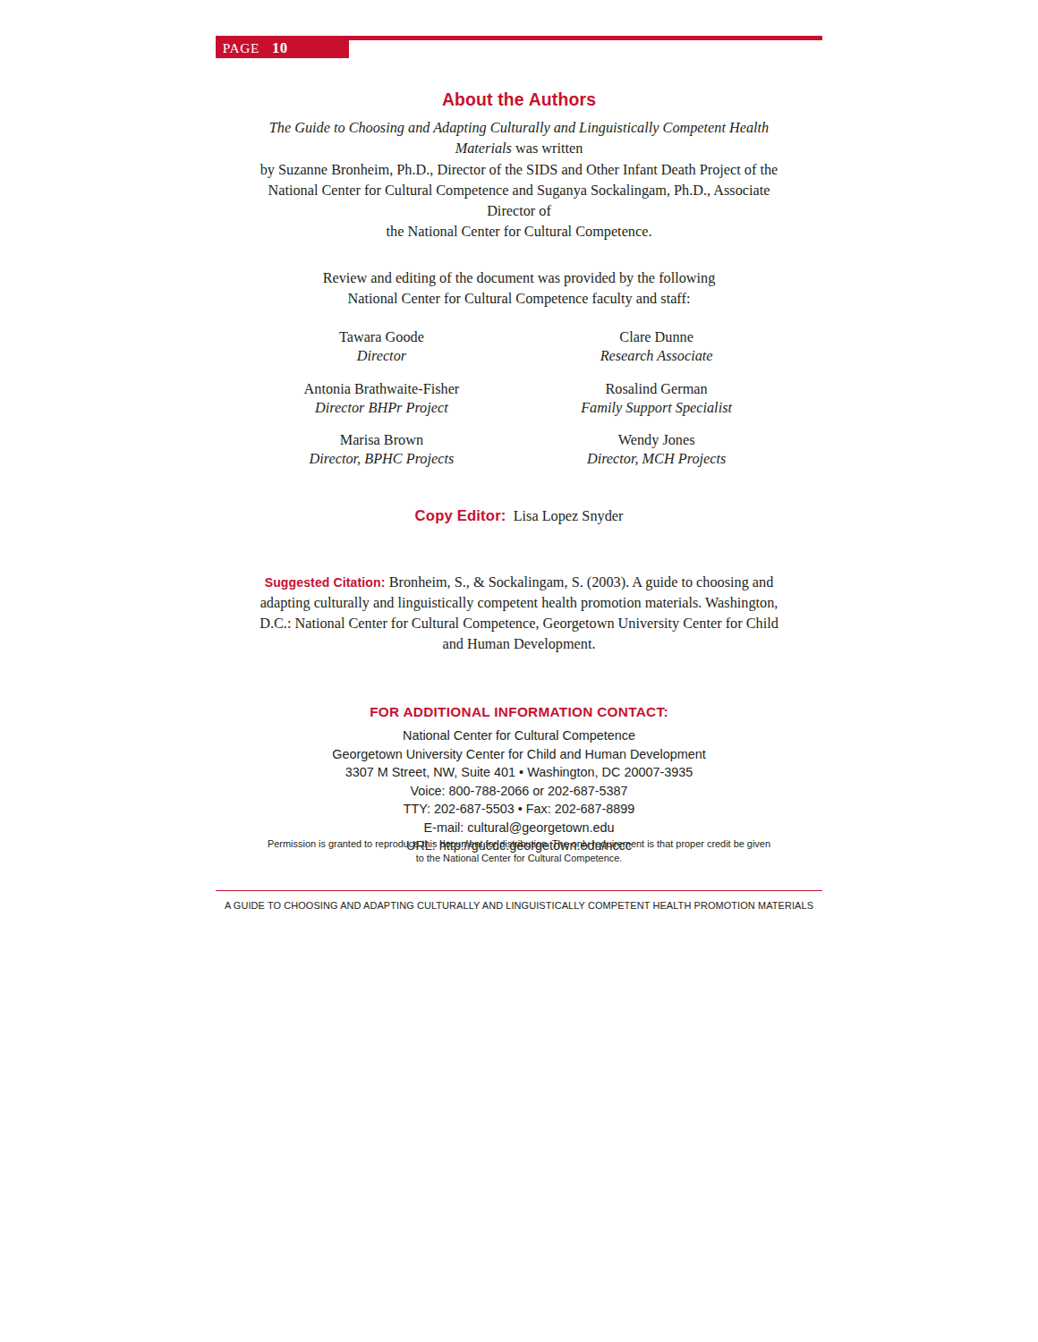PAGE 10
About the Authors
The Guide to Choosing and Adapting Culturally and Linguistically Competent Health Materials was written
by Suzanne Bronheim, Ph.D., Director of the SIDS and Other Infant Death Project of the
National Center for Cultural Competence and Suganya Sockalingam, Ph.D., Associate Director of
the National Center for Cultural Competence.
Review and editing of the document was provided by the following
National Center for Cultural Competence faculty and staff:
| Tawara Goode Director | Clare Dunne Research Associate |
| Antonia Brathwaite-Fisher Director BHPr Project | Rosalind German Family Support Specialist |
| Marisa Brown Director, BPHC Projects | Wendy Jones Director, MCH Projects |
Copy Editor: Lisa Lopez Snyder
Suggested Citation: Bronheim, S., & Sockalingam, S. (2003). A guide to choosing and adapting culturally and linguistically competent health promotion materials. Washington, D.C.: National Center for Cultural Competence, Georgetown University Center for Child and Human Development.
FOR ADDITIONAL INFORMATION CONTACT:
National Center for Cultural Competence
Georgetown University Center for Child and Human Development
3307 M Street, NW, Suite 401 • Washington, DC 20007-3935
Voice: 800-788-2066 or 202-687-5387
TTY: 202-687-5503 • Fax: 202-687-8899
E-mail: cultural@georgetown.edu
URL: http://gucdc.georgetown.edu/nccc
Permission is granted to reproduce this document for distribution. The only requirement is that proper credit be given
to the National Center for Cultural Competence.
A GUIDE TO CHOOSING AND ADAPTING CULTURALLY AND LINGUISTICALLY COMPETENT HEALTH PROMOTION MATERIALS